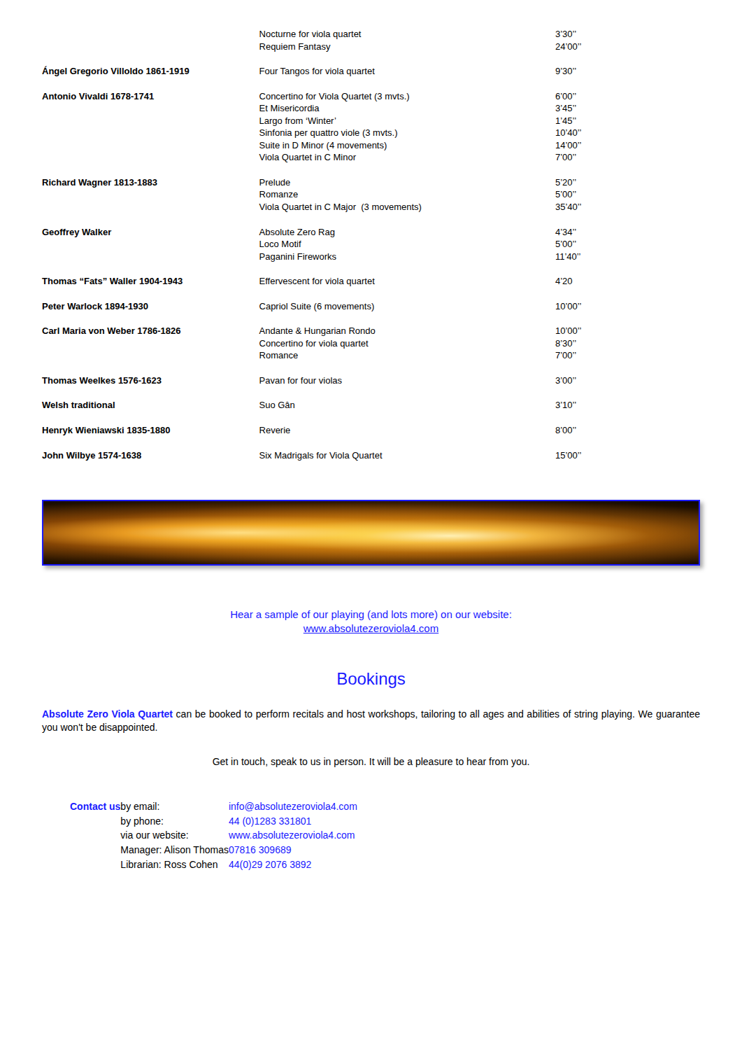| | Nocturne for viola quartet | 3’30’’ |
| | Requiem Fantasy | 24’00’’ |
| Ángel Gregorio Villoldo 1861-1919 | Four Tangos for viola quartet | 9’30’’ |
| Antonio Vivaldi 1678-1741 | Concertino for Viola Quartet (3 mvts.) | 6’00’’ |
| | Et Misericordia | 3’45’’ |
| | Largo from ‘Winter’ | 1’45’’ |
| | Sinfonia per quattro viole (3 mvts.) | 10’40’’ |
| | Suite in D Minor (4 movements) | 14’00’’ |
| | Viola Quartet in C Minor | 7’00’’ |
| Richard Wagner 1813-1883 | Prelude | 5’20’’ |
| | Romanze | 5’00’’ |
| | Viola Quartet in C Major (3 movements) | 35’40’’ |
| Geoffrey Walker | Absolute Zero Rag | 4’34’’ |
| | Loco Motif | 5’00’’ |
| | Paganini Fireworks | 11’40’’ |
| Thomas “Fats” Waller 1904-1943 | Effervescent for viola quartet | 4’20 |
| Peter Warlock 1894-1930 | Capriol Suite (6 movements) | 10’00’’ |
| Carl Maria von Weber 1786-1826 | Andante & Hungarian Rondo | 10’00’’ |
| | Concertino for viola quartet | 8’30’’ |
| | Romance | 7’00’’ |
| Thomas Weelkes 1576-1623 | Pavan for four violas | 3’00’’ |
| Welsh traditional | Suo Gân | 3’10’’ |
| Henryk Wieniawski 1835-1880 | Reverie | 8’00’’ |
| John Wilbye 1574-1638 | Six Madrigals for Viola Quartet | 15’00’’ |
Hear a sample of our playing (and lots more) on our website:
www.absolutezeroviola4.com
Bookings
Absolute Zero Viola Quartet can be booked to perform recitals and host workshops, tailoring to all ages and abilities of string playing. We guarantee you won't be disappointed.
Get in touch, speak to us in person. It will be a pleasure to hear from you.
| Contact us | by email: | info@absolutezeroviola4.com |
| | by phone: | 44 (0)1283 331801 |
| | via our website: | www.absolutezeroviola4.com |
| | Manager: Alison Thomas | 07816 309689 |
| | Librarian: Ross Cohen | 44(0)29 2076 3892 |